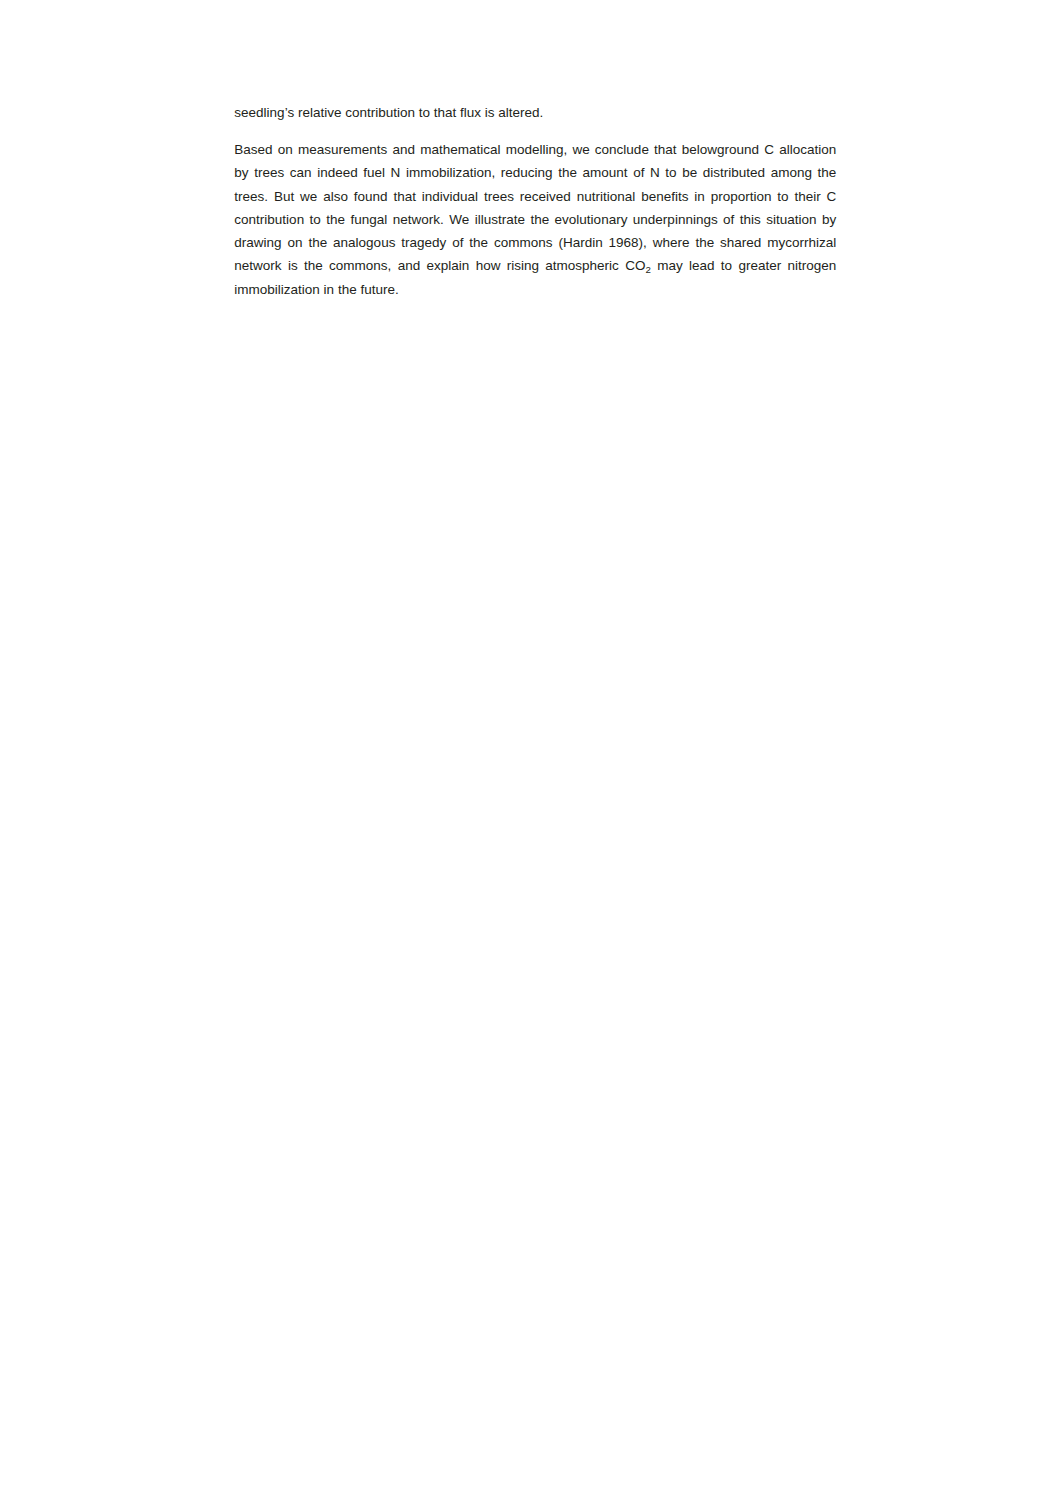seedling’s relative contribution to that flux is altered.
Based on measurements and mathematical modelling, we conclude that belowground C allocation by trees can indeed fuel N immobilization, reducing the amount of N to be distributed among the trees. But we also found that individual trees received nutritional benefits in proportion to their C contribution to the fungal network. We illustrate the evolutionary underpinnings of this situation by drawing on the analogous tragedy of the commons (Hardin 1968), where the shared mycorrhizal network is the commons, and explain how rising atmospheric CO2 may lead to greater nitrogen immobilization in the future.